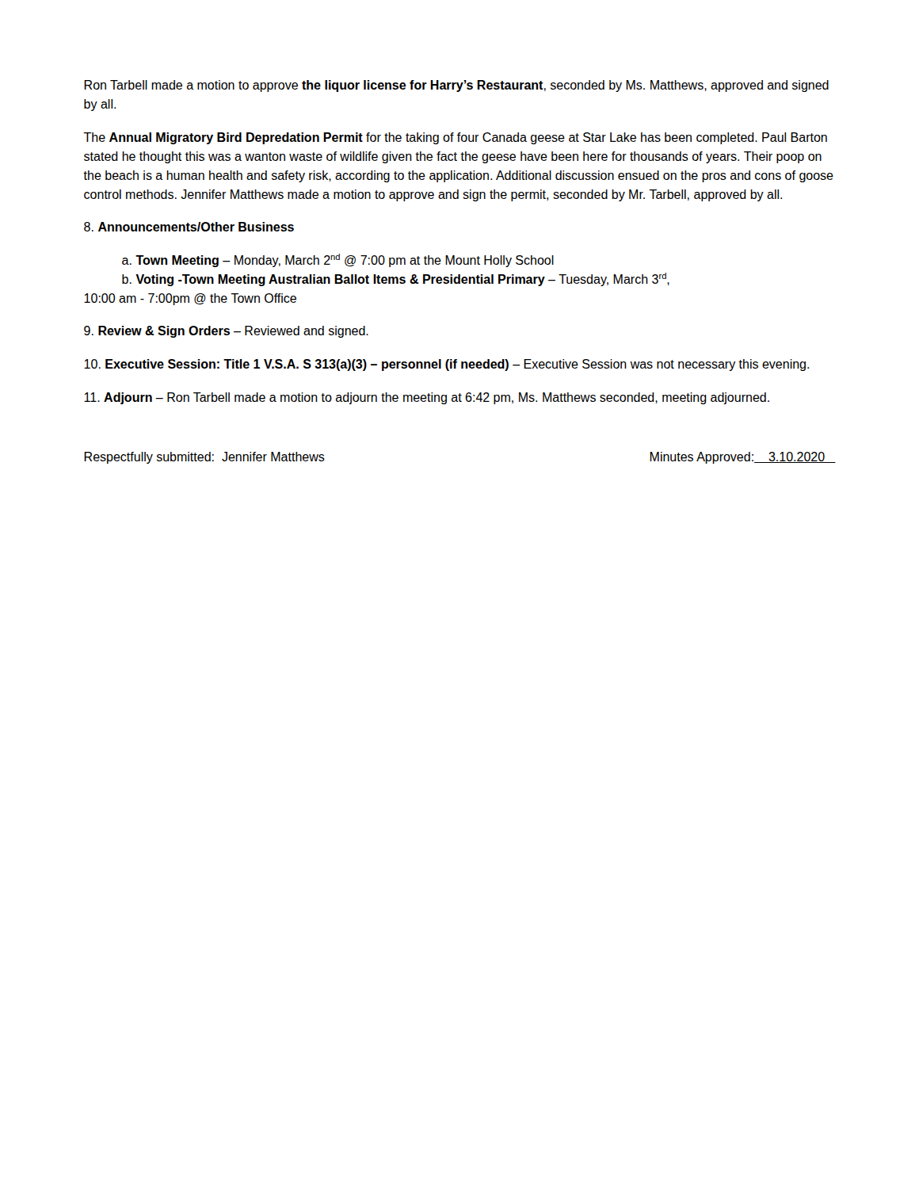Ron Tarbell made a motion to approve the liquor license for Harry’s Restaurant, seconded by Ms. Matthews, approved and signed by all.
The Annual Migratory Bird Depredation Permit for the taking of four Canada geese at Star Lake has been completed. Paul Barton stated he thought this was a wanton waste of wildlife given the fact the geese have been here for thousands of years. Their poop on the beach is a human health and safety risk, according to the application. Additional discussion ensued on the pros and cons of goose control methods. Jennifer Matthews made a motion to approve and sign the permit, seconded by Mr. Tarbell, approved by all.
8. Announcements/Other Business
a. Town Meeting – Monday, March 2nd @ 7:00 pm at the Mount Holly School
b. Voting -Town Meeting Australian Ballot Items & Presidential Primary – Tuesday, March 3rd,
10:00 am - 7:00pm @ the Town Office
9. Review & Sign Orders – Reviewed and signed.
10. Executive Session: Title 1 V.S.A. S 313(a)(3) – personnel (if needed) – Executive Session was not necessary this evening.
11. Adjourn – Ron Tarbell made a motion to adjourn the meeting at 6:42 pm, Ms. Matthews seconded, meeting adjourned.
Respectfully submitted: Jennifer Matthews Minutes Approved: 3.10.2020